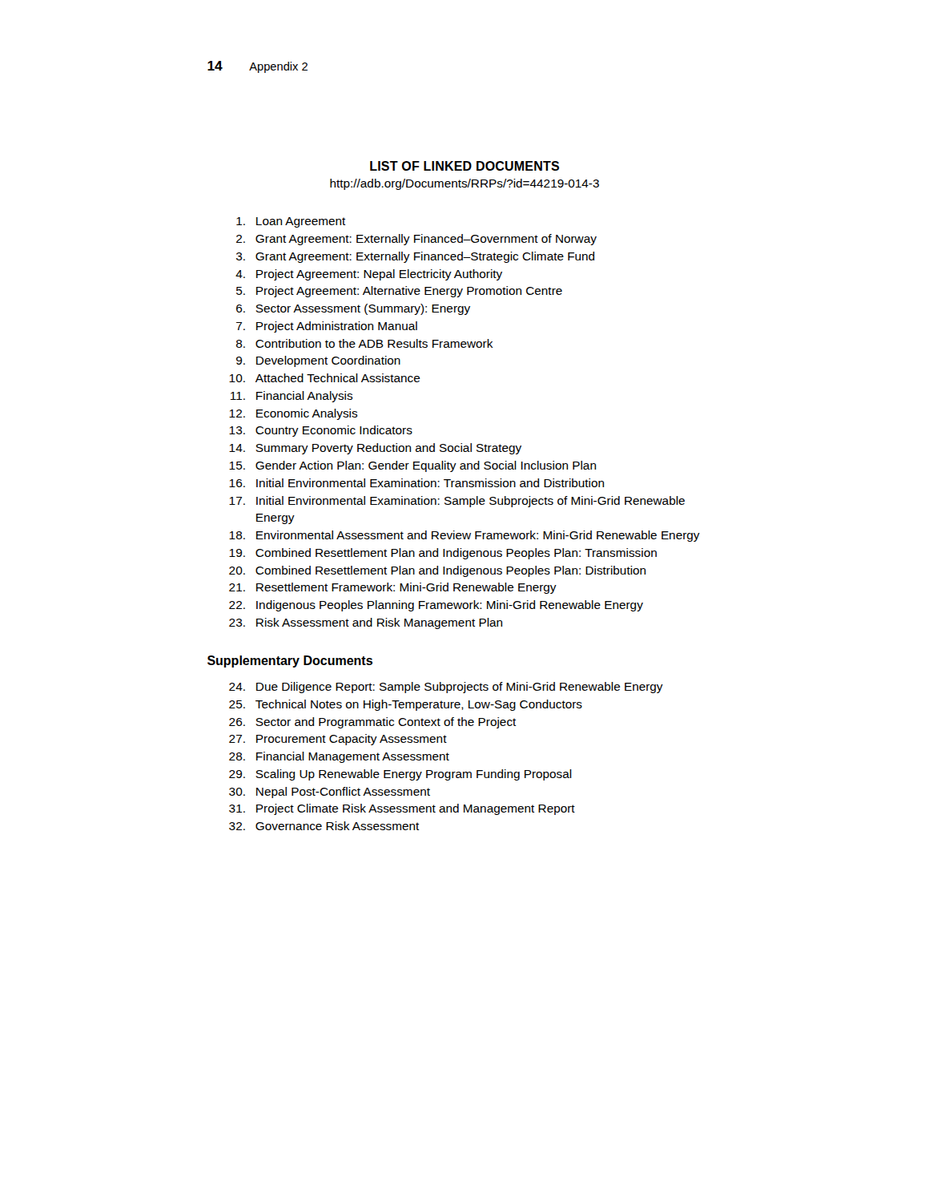14 Appendix 2
LIST OF LINKED DOCUMENTS
http://adb.org/Documents/RRPs/?id=44219-014-3
Loan Agreement
Grant Agreement: Externally Financed–Government of Norway
Grant Agreement: Externally Financed–Strategic Climate Fund
Project Agreement: Nepal Electricity Authority
Project Agreement: Alternative Energy Promotion Centre
Sector Assessment (Summary): Energy
Project Administration Manual
Contribution to the ADB Results Framework
Development Coordination
Attached Technical Assistance
Financial Analysis
Economic Analysis
Country Economic Indicators
Summary Poverty Reduction and Social Strategy
Gender Action Plan: Gender Equality and Social Inclusion Plan
Initial Environmental Examination: Transmission and Distribution
Initial Environmental Examination: Sample Subprojects of Mini-Grid Renewable Energy
Environmental Assessment and Review Framework: Mini-Grid Renewable Energy
Combined Resettlement Plan and Indigenous Peoples Plan: Transmission
Combined Resettlement Plan and Indigenous Peoples Plan: Distribution
Resettlement Framework: Mini-Grid Renewable Energy
Indigenous Peoples Planning Framework: Mini-Grid Renewable Energy
Risk Assessment and Risk Management Plan
Supplementary Documents
Due Diligence Report: Sample Subprojects of Mini-Grid Renewable Energy
Technical Notes on High-Temperature, Low-Sag Conductors
Sector and Programmatic Context of the Project
Procurement Capacity Assessment
Financial Management Assessment
Scaling Up Renewable Energy Program Funding Proposal
Nepal Post-Conflict Assessment
Project Climate Risk Assessment and Management Report
Governance Risk Assessment